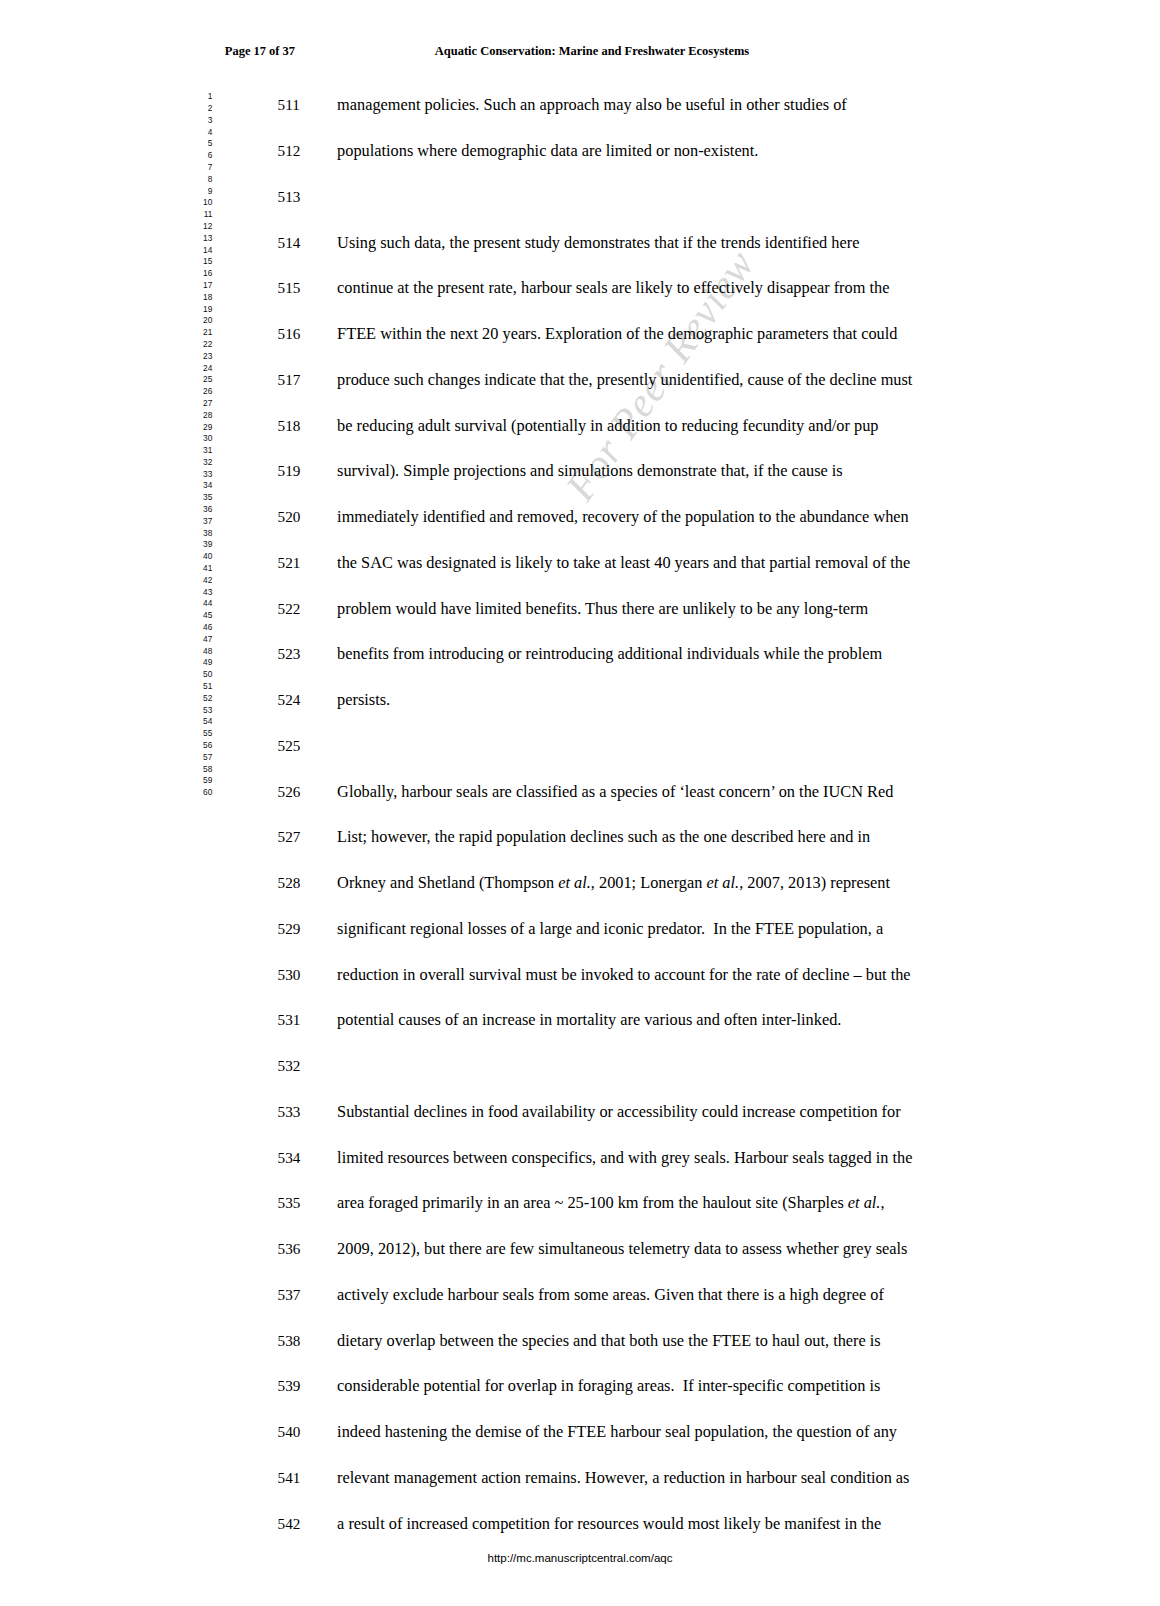Page 17 of 37
Aquatic Conservation: Marine and Freshwater Ecosystems
123456789101112131415161718192021222324252627282930313233343536373839404142434445464748495051525354555657585960
For Peer Review
511 management policies. Such an approach may also be useful in other studies of
512 populations where demographic data are limited or non-existent.
513
514 Using such data, the present study demonstrates that if the trends identified here
515 continue at the present rate, harbour seals are likely to effectively disappear from the
516 FTEE within the next 20 years. Exploration of the demographic parameters that could
517 produce such changes indicate that the, presently unidentified, cause of the decline must
518 be reducing adult survival (potentially in addition to reducing fecundity and/or pup
519 survival). Simple projections and simulations demonstrate that, if the cause is
520 immediately identified and removed, recovery of the population to the abundance when
521 the SAC was designated is likely to take at least 40 years and that partial removal of the
522 problem would have limited benefits. Thus there are unlikely to be any long-term
523 benefits from introducing or reintroducing additional individuals while the problem
524 persists.
525
526 Globally, harbour seals are classified as a species of ‘least concern’ on the IUCN Red
527 List; however, the rapid population declines such as the one described here and in
528 Orkney and Shetland (Thompson et al., 2001; Lonergan et al., 2007, 2013) represent
529 significant regional losses of a large and iconic predator. In the FTEE population, a
530 reduction in overall survival must be invoked to account for the rate of decline – but the
531 potential causes of an increase in mortality are various and often inter-linked.
532
533 Substantial declines in food availability or accessibility could increase competition for
534 limited resources between conspecifics, and with grey seals. Harbour seals tagged in the
535 area foraged primarily in an area ~ 25-100 km from the haulout site (Sharples et al.,
5362009, 2012), but there are few simultaneous telemetry data to assess whether grey seals
537 actively exclude harbour seals from some areas. Given that there is a high degree of
538 dietary overlap between the species and that both use the FTEE to haul out, there is
539 considerable potential for overlap in foraging areas. If inter-specific competition is
540 indeed hastening the demise of the FTEE harbour seal population, the question of any
541 relevant management action remains. However, a reduction in harbour seal condition as
542 a result of increased competition for resources would most likely be manifest in the
http://mc.manuscriptcentral.com/aqc